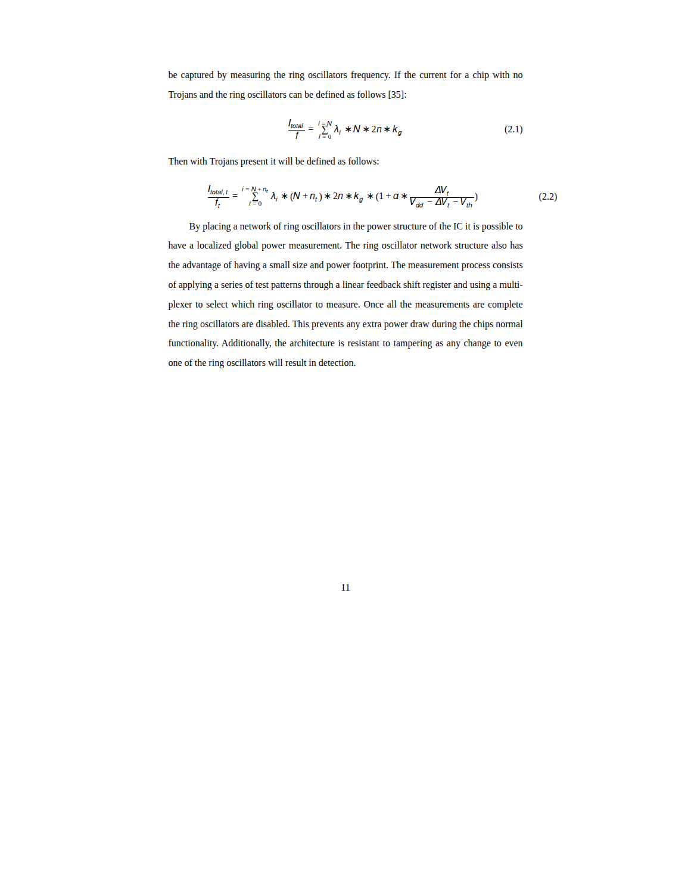be captured by measuring the ring oscillators frequency. If the current for a chip with no Trojans and the ring oscillators can be defined as follows [35]:
Itotal f = ∑ i=0 i=N λi ∗ N ∗ 2n ∗ kg (2.1)
Then with Trojans present it will be defined as follows:
Itotal,t ft = ∑ i=0 i=N+nt λi ∗ (N+nt) ∗ 2n ∗ kg ∗ (1+α∗ ΔVt Vdd−ΔVt−Vth ) (2.2)
By placing a network of ring oscillators in the power structure of the IC it is possible to have a localized global power measurement. The ring oscillator network structure also has the advantage of having a small size and power footprint. The measurement process consists of applying a series of test patterns through a linear feedback shift register and using a multiplexer to select which ring oscillator to measure. Once all the measurements are complete the ring oscillators are disabled. This prevents any extra power draw during the chips normal functionality. Additionally, the architecture is resistant to tampering as any change to even one of the ring oscillators will result in detection.
11